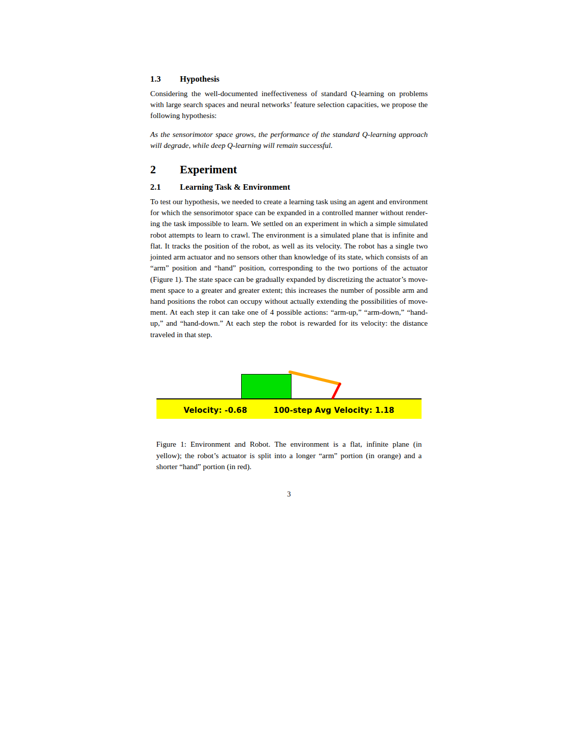1.3 Hypothesis
Considering the well-documented ineffectiveness of standard Q-learning on problems with large search spaces and neural networks’ feature selection capacities, we propose the following hypothesis:
As the sensorimotor space grows, the performance of the standard Q-learning approach will degrade, while deep Q-learning will remain successful.
2 Experiment
2.1 Learning Task & Environment
To test our hypothesis, we needed to create a learning task using an agent and environment for which the sensorimotor space can be expanded in a controlled manner without rendering the task impossible to learn. We settled on an experiment in which a simple simulated robot attempts to learn to crawl. The environment is a simulated plane that is infinite and flat. It tracks the position of the robot, as well as its velocity. The robot has a single two jointed arm actuator and no sensors other than knowledge of its state, which consists of an “arm” position and “hand” position, corresponding to the two portions of the actuator (Figure 1). The state space can be gradually expanded by discretizing the actuator’s movement space to a greater and greater extent; this increases the number of possible arm and hand positions the robot can occupy without actually extending the possibilities of movement. At each step it can take one of 4 possible actions: “arm-up,” “arm-down,” “hand-up,” and “hand-down.” At each step the robot is rewarded for its velocity: the distance traveled in that step.
Velocity: -0.68 100-step Avg Velocity: 1.18
Figure 1: Environment and Robot. The environment is a flat, infinite plane (in yellow); the robot’s actuator is split into a longer “arm” portion (in orange) and a shorter “hand” portion (in red).
3